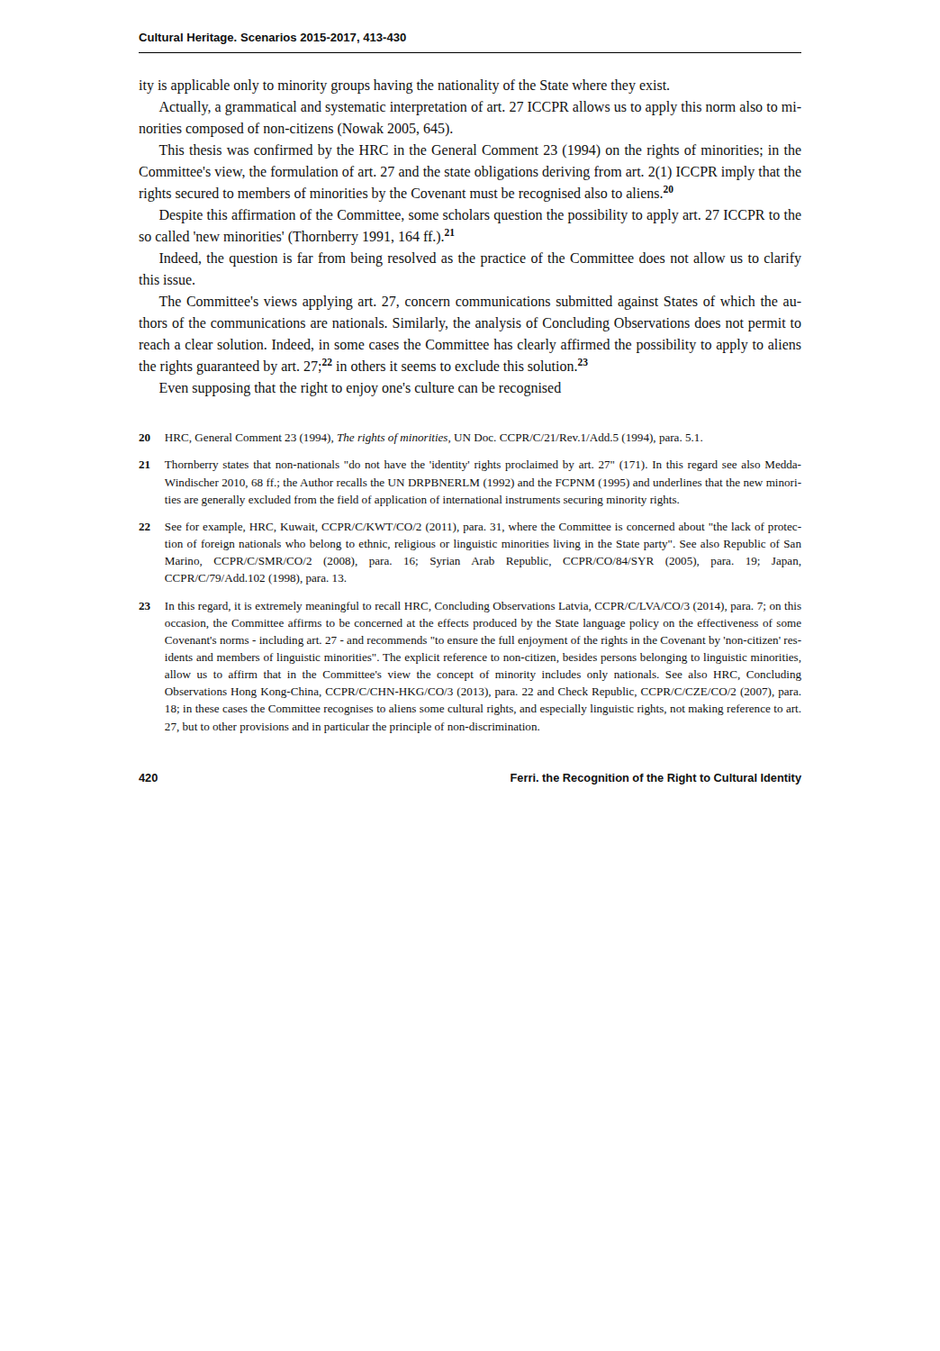Cultural Heritage. Scenarios 2015-2017, 413-430
ity is applicable only to minority groups having the nationality of the State where they exist.
Actually, a grammatical and systematic interpretation of art. 27 ICCPR allows us to apply this norm also to minorities composed of non-citizens (Nowak 2005, 645).
This thesis was confirmed by the HRC in the General Comment 23 (1994) on the rights of minorities; in the Committee's view, the formulation of art. 27 and the state obligations deriving from art. 2(1) ICCPR imply that the rights secured to members of minorities by the Covenant must be recognised also to aliens.20
Despite this affirmation of the Committee, some scholars question the possibility to apply art. 27 ICCPR to the so called 'new minorities' (Thornberry 1991, 164 ff.).21
Indeed, the question is far from being resolved as the practice of the Committee does not allow us to clarify this issue.
The Committee's views applying art. 27, concern communications submitted against States of which the authors of the communications are nationals. Similarly, the analysis of Concluding Observations does not permit to reach a clear solution. Indeed, in some cases the Committee has clearly affirmed the possibility to apply to aliens the rights guaranteed by art. 27;22 in others it seems to exclude this solution.23
Even supposing that the right to enjoy one's culture can be recognised
20 HRC, General Comment 23 (1994), The rights of minorities, UN Doc. CCPR/C/21/Rev.1/Add.5 (1994), para. 5.1.
21 Thornberry states that non-nationals "do not have the 'identity' rights proclaimed by art. 27" (171). In this regard see also Medda-Windischer 2010, 68 ff.; the Author recalls the UN DRPBNERLM (1992) and the FCPNM (1995) and underlines that the new minorities are generally excluded from the field of application of international instruments securing minority rights.
22 See for example, HRC, Kuwait, CCPR/C/KWT/CO/2 (2011), para. 31, where the Committee is concerned about "the lack of protection of foreign nationals who belong to ethnic, religious or linguistic minorities living in the State party". See also Republic of San Marino, CCPR/C/SMR/CO/2 (2008), para. 16; Syrian Arab Republic, CCPR/CO/84/SYR (2005), para. 19; Japan, CCPR/C/79/Add.102 (1998), para. 13.
23 In this regard, it is extremely meaningful to recall HRC, Concluding Observations Latvia, CCPR/C/LVA/CO/3 (2014), para. 7; on this occasion, the Committee affirms to be concerned at the effects produced by the State language policy on the effectiveness of some Covenant's norms - including art. 27 - and recommends "to ensure the full enjoyment of the rights in the Covenant by 'non-citizen' residents and members of linguistic minorities". The explicit reference to non-citizen, besides persons belonging to linguistic minorities, allow us to affirm that in the Committee's view the concept of minority includes only nationals. See also HRC, Concluding Observations Hong Kong-China, CCPR/C/CHN-HKG/CO/3 (2013), para. 22 and Check Republic, CCPR/C/CZE/CO/2 (2007), para. 18; in these cases the Committee recognises to aliens some cultural rights, and especially linguistic rights, not making reference to art. 27, but to other provisions and in particular the principle of non-discrimination.
420 Ferri. the Recognition of the Right to Cultural Identity